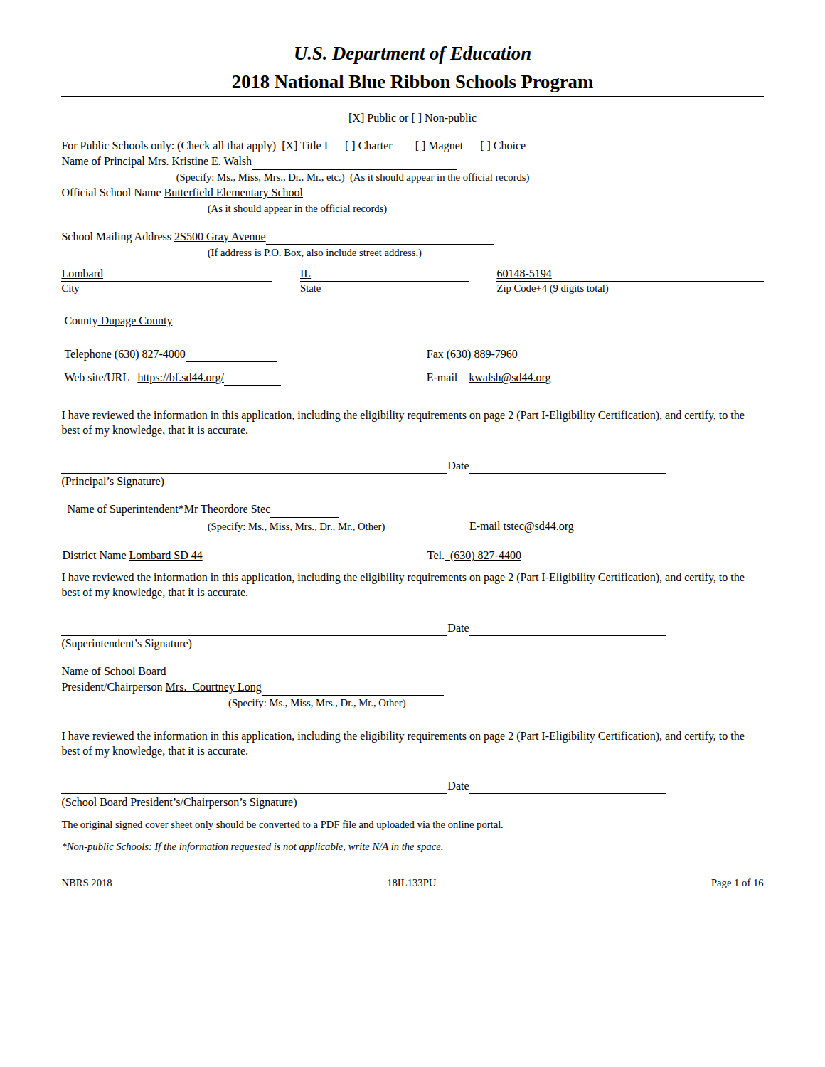U.S. Department of Education
2018 National Blue Ribbon Schools Program
[X] Public or [ ] Non-public
For Public Schools only: (Check all that apply) [X] Title I [ ] Charter [ ] Magnet [ ] Choice
Name of Principal Mrs. Kristine E. Walsh
(Specify: Ms., Miss, Mrs., Dr., Mr., etc.) (As it should appear in the official records)
Official School Name Butterfield Elementary School
(As it should appear in the official records)
School Mailing Address 2S500 Gray Avenue
(If address is P.O. Box, also include street address.)
| Lombard | | IL | | 60148-5194 |
| City | | State | | Zip Code+4 (9 digits total) |
County Dupage County
| Telephone (630) 827-4000 | Fax (630) 889-7960 |
| Web site/URL https://bf.sd44.org/ | E-mail kwalsh@sd44.org |
I have reviewed the information in this application, including the eligibility requirements on page 2 (Part I-Eligibility Certification), and certify, to the best of my knowledge, that it is accurate.
Date
(Principal’s Signature)
Name of Superintendent*Mr Theordore Stec
| (Specify: Ms., Miss, Mrs., Dr., Mr., Other) | E-mail tstec@sd44.org |
| District Name Lombard SD 44 | Tel. (630) 827-4400 |
I have reviewed the information in this application, including the eligibility requirements on page 2 (Part I-Eligibility Certification), and certify, to the best of my knowledge, that it is accurate.
Date
(Superintendent’s Signature)
Name of School Board
President/Chairperson Mrs. Courtney Long
(Specify: Ms., Miss, Mrs., Dr., Mr., Other)
I have reviewed the information in this application, including the eligibility requirements on page 2 (Part I-Eligibility Certification), and certify, to the best of my knowledge, that it is accurate.
Date
(School Board President’s/Chairperson’s Signature)
The original signed cover sheet only should be converted to a PDF file and uploaded via the online portal.
*Non-public Schools: If the information requested is not applicable, write N/A in the space.
NBRS 2018 18IL133PU Page 1 of 16